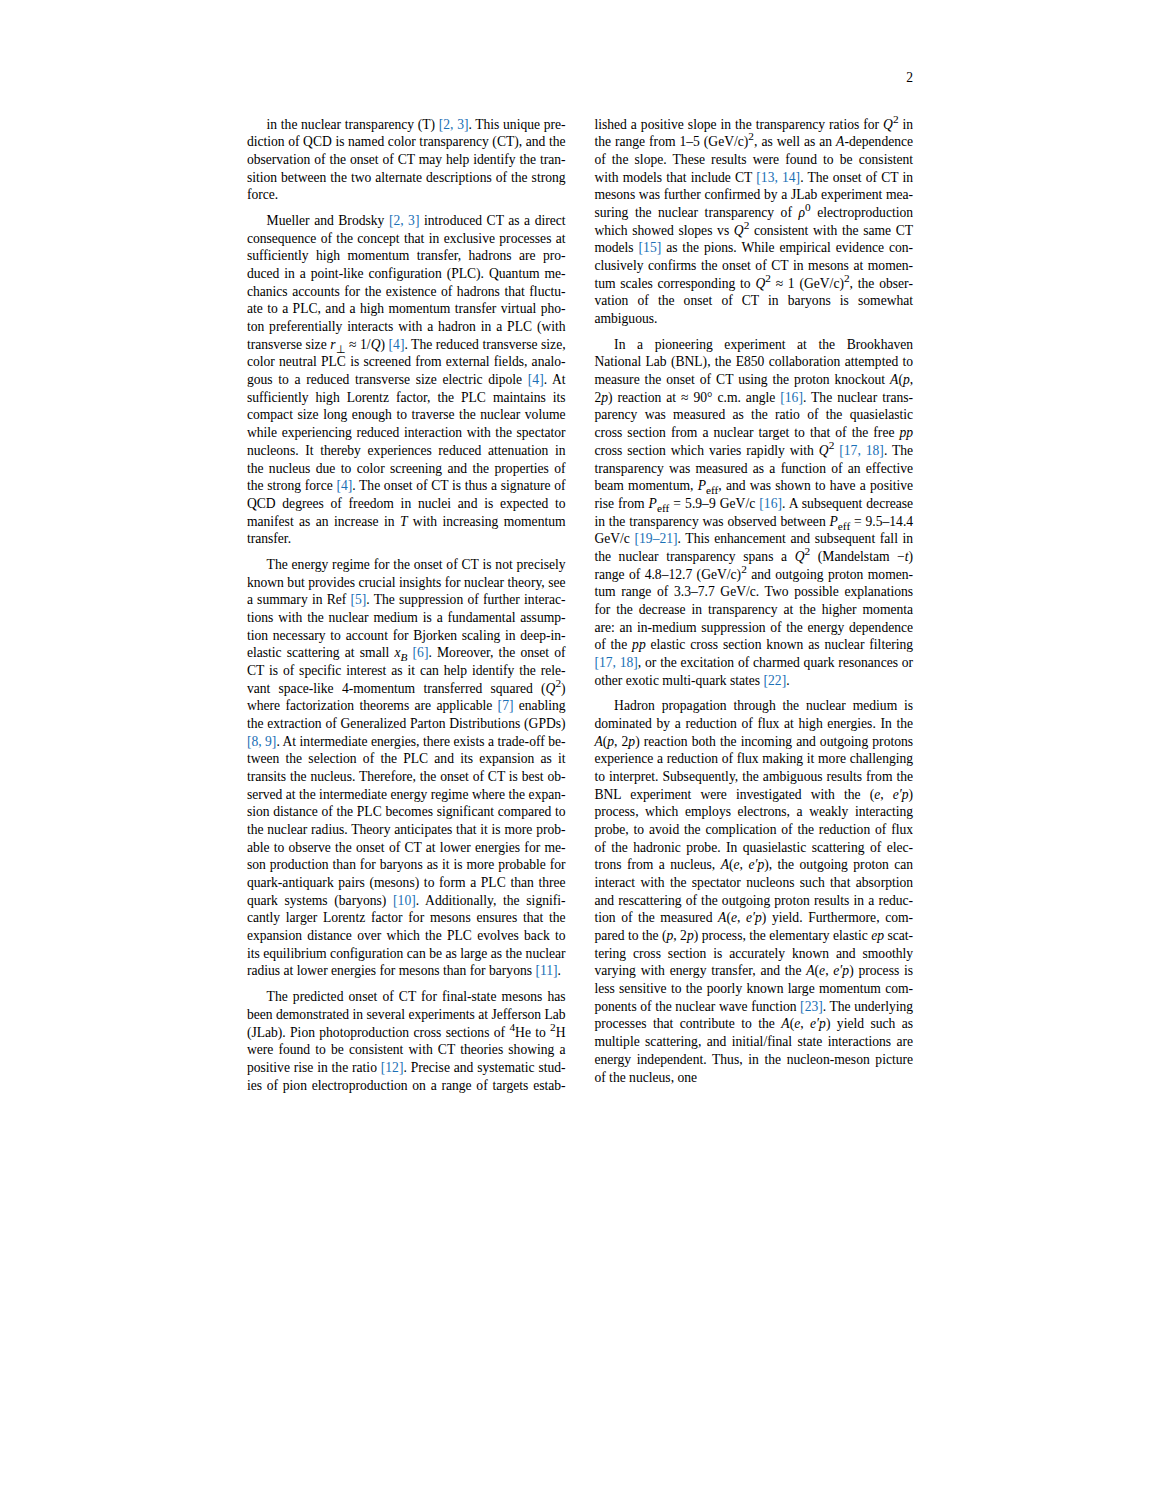2
in the nuclear transparency (T) [2, 3]. This unique prediction of QCD is named color transparency (CT), and the observation of the onset of CT may help identify the transition between the two alternate descriptions of the strong force.
Mueller and Brodsky [2, 3] introduced CT as a direct consequence of the concept that in exclusive processes at sufficiently high momentum transfer, hadrons are produced in a point-like configuration (PLC). Quantum mechanics accounts for the existence of hadrons that fluctuate to a PLC, and a high momentum transfer virtual photon preferentially interacts with a hadron in a PLC (with transverse size r⊥ ≈ 1/Q) [4]. The reduced transverse size, color neutral PLC is screened from external fields, analogous to a reduced transverse size electric dipole [4]. At sufficiently high Lorentz factor, the PLC maintains its compact size long enough to traverse the nuclear volume while experiencing reduced interaction with the spectator nucleons. It thereby experiences reduced attenuation in the nucleus due to color screening and the properties of the strong force [4]. The onset of CT is thus a signature of QCD degrees of freedom in nuclei and is expected to manifest as an increase in T with increasing momentum transfer.
The energy regime for the onset of CT is not precisely known but provides crucial insights for nuclear theory, see a summary in Ref [5]. The suppression of further interactions with the nuclear medium is a fundamental assumption necessary to account for Bjorken scaling in deep-inelastic scattering at small xB [6]. Moreover, the onset of CT is of specific interest as it can help identify the relevant space-like 4-momentum transferred squared (Q2) where factorization theorems are applicable [7] enabling the extraction of Generalized Parton Distributions (GPDs) [8, 9]. At intermediate energies, there exists a trade-off between the selection of the PLC and its expansion as it transits the nucleus. Therefore, the onset of CT is best observed at the intermediate energy regime where the expansion distance of the PLC becomes significant compared to the nuclear radius. Theory anticipates that it is more probable to observe the onset of CT at lower energies for meson production than for baryons as it is more probable for quark-antiquark pairs (mesons) to form a PLC than three quark systems (baryons) [10]. Additionally, the significantly larger Lorentz factor for mesons ensures that the expansion distance over which the PLC evolves back to its equilibrium configuration can be as large as the nuclear radius at lower energies for mesons than for baryons [11].
The predicted onset of CT for final-state mesons has been demonstrated in several experiments at Jefferson Lab (JLab). Pion photoproduction cross sections of 4He to 2H were found to be consistent with CT theories showing a positive rise in the ratio [12]. Precise and systematic studies of pion electroproduction on a range of targets established a positive slope in the transparency ratios for Q2 in the range from 1–5 (GeV/c)2, as well as an A-dependence of the slope. These results were found to be consistent with models that include CT [13, 14]. The onset of CT in mesons was further confirmed by a JLab experiment measuring the nuclear transparency of ρ0 electroproduction which showed slopes vs Q2 consistent with the same CT models [15] as the pions. While empirical evidence conclusively confirms the onset of CT in mesons at momentum scales corresponding to Q2 ≈ 1 (GeV/c)2, the observation of the onset of CT in baryons is somewhat ambiguous.
In a pioneering experiment at the Brookhaven National Lab (BNL), the E850 collaboration attempted to measure the onset of CT using the proton knockout A(p, 2p) reaction at ≈ 90° c.m. angle [16]. The nuclear transparency was measured as the ratio of the quasielastic cross section from a nuclear target to that of the free pp cross section which varies rapidly with Q2 [17, 18]. The transparency was measured as a function of an effective beam momentum, Peff, and was shown to have a positive rise from Peff = 5.9–9 GeV/c [16]. A subsequent decrease in the transparency was observed between Peff = 9.5–14.4 GeV/c [19–21]. This enhancement and subsequent fall in the nuclear transparency spans a Q2 (Mandelstam −t) range of 4.8–12.7 (GeV/c)2 and outgoing proton momentum range of 3.3–7.7 GeV/c. Two possible explanations for the decrease in transparency at the higher momenta are: an in-medium suppression of the energy dependence of the pp elastic cross section known as nuclear filtering [17, 18], or the excitation of charmed quark resonances or other exotic multi-quark states [22].
Hadron propagation through the nuclear medium is dominated by a reduction of flux at high energies. In the A(p, 2p) reaction both the incoming and outgoing protons experience a reduction of flux making it more challenging to interpret. Subsequently, the ambiguous results from the BNL experiment were investigated with the (e, e′p) process, which employs electrons, a weakly interacting probe, to avoid the complication of the reduction of flux of the hadronic probe. In quasielastic scattering of electrons from a nucleus, A(e, e′p), the outgoing proton can interact with the spectator nucleons such that absorption and rescattering of the outgoing proton results in a reduction of the measured A(e, e′p) yield. Furthermore, compared to the (p, 2p) process, the elementary elastic ep scattering cross section is accurately known and smoothly varying with energy transfer, and the A(e, e′p) process is less sensitive to the poorly known large momentum components of the nuclear wave function [23]. The underlying processes that contribute to the A(e, e′p) yield such as multiple scattering, and initial/final state interactions are energy independent. Thus, in the nucleon-meson picture of the nucleus, one